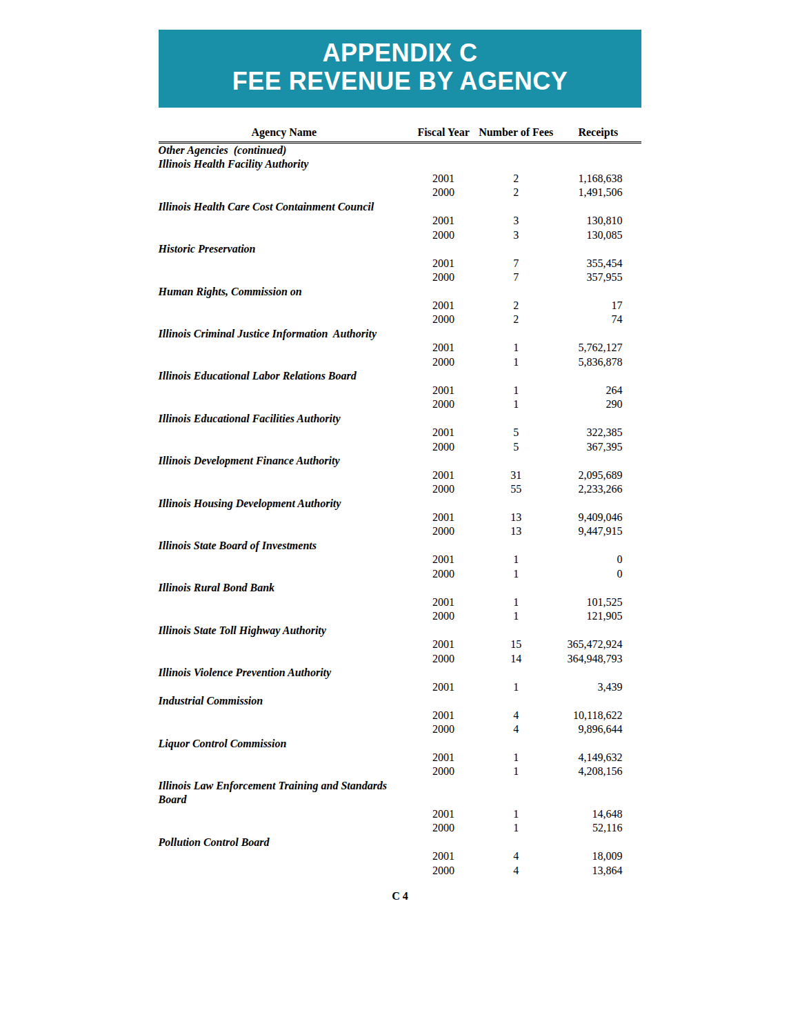APPENDIX C
FEE REVENUE BY AGENCY
| Agency Name | Fiscal Year | Number of Fees | Receipts |
| --- | --- | --- | --- |
| Other Agencies (continued) | | | |
| Illinois Health Facility Authority | | | |
| | 2001 | 2 | 1,168,638 |
| | 2000 | 2 | 1,491,506 |
| Illinois Health Care Cost Containment Council | | | |
| | 2001 | 3 | 130,810 |
| | 2000 | 3 | 130,085 |
| Historic Preservation | | | |
| | 2001 | 7 | 355,454 |
| | 2000 | 7 | 357,955 |
| Human Rights, Commission on | | | |
| | 2001 | 2 | 17 |
| | 2000 | 2 | 74 |
| Illinois Criminal Justice Information Authority | | | |
| | 2001 | 1 | 5,762,127 |
| | 2000 | 1 | 5,836,878 |
| Illinois Educational Labor Relations Board | | | |
| | 2001 | 1 | 264 |
| | 2000 | 1 | 290 |
| Illinois Educational Facilities Authority | | | |
| | 2001 | 5 | 322,385 |
| | 2000 | 5 | 367,395 |
| Illinois Development Finance Authority | | | |
| | 2001 | 31 | 2,095,689 |
| | 2000 | 55 | 2,233,266 |
| Illinois Housing Development Authority | | | |
| | 2001 | 13 | 9,409,046 |
| | 2000 | 13 | 9,447,915 |
| Illinois State Board of Investments | | | |
| | 2001 | 1 | 0 |
| | 2000 | 1 | 0 |
| Illinois Rural Bond Bank | | | |
| | 2001 | 1 | 101,525 |
| | 2000 | 1 | 121,905 |
| Illinois State Toll Highway Authority | | | |
| | 2001 | 15 | 365,472,924 |
| | 2000 | 14 | 364,948,793 |
| Illinois Violence Prevention Authority | | | |
| | 2001 | 1 | 3,439 |
| Industrial Commission | | | |
| | 2001 | 4 | 10,118,622 |
| | 2000 | 4 | 9,896,644 |
| Liquor Control Commission | | | |
| | 2001 | 1 | 4,149,632 |
| | 2000 | 1 | 4,208,156 |
| Illinois Law Enforcement Training and Standards Board | | | |
| | 2001 | 1 | 14,648 |
| | 2000 | 1 | 52,116 |
| Pollution Control Board | | | |
| | 2001 | 4 | 18,009 |
| | 2000 | 4 | 13,864 |
C 4